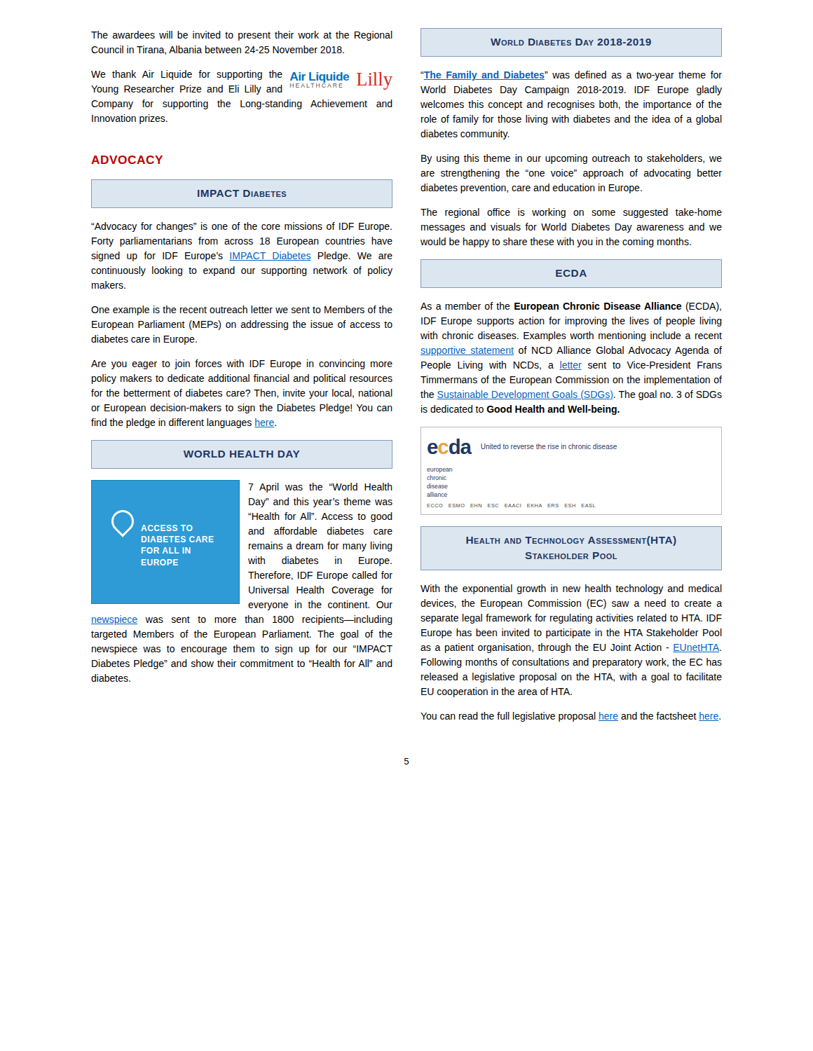The awardees will be invited to present their work at the Regional Council in Tirana, Albania between 24-25 November 2018.
Air Liquide
HEALTHCARE
Lilly
We thank Air Liquide for supporting the Young Researcher Prize and Eli Lilly and Company for supporting the Long-standing Achievement and Innovation prizes.
ADVOCACY
IMPACT Diabetes
“Advocacy for changes” is one of the core missions of IDF Europe. Forty parliamentarians from across 18 European countries have signed up for IDF Europe’s IMPACT Diabetes Pledge. We are continuously looking to expand our supporting network of policy makers.
One example is the recent outreach letter we sent to Members of the European Parliament (MEPs) on addressing the issue of access to diabetes care in Europe.
Are you eager to join forces with IDF Europe in convincing more policy makers to dedicate additional financial and political resources for the betterment of diabetes care? Then, invite your local, national or European decision-makers to sign the Diabetes Pledge! You can find the pledge in different languages here.
WORLD HEALTH DAY
ACCESS TO
DIABETES CARE
FOR ALL IN EUROPE
7 April was the “World Health Day” and this year’s theme was “Health for All”. Access to good and affordable diabetes care remains a dream for many living with diabetes in Europe. Therefore, IDF Europe called for Universal Health Coverage for everyone in the continent. Our newspiece was sent to more than 1800 recipients—including targeted Members of the European Parliament. The goal of the newspiece was to encourage them to sign up for our “IMPACT Diabetes Pledge” and show their commitment to “Health for All” and diabetes.
World Diabetes Day 2018-2019
“The Family and Diabetes” was defined as a two-year theme for World Diabetes Day Campaign 2018-2019. IDF Europe gladly welcomes this concept and recognises both, the importance of the role of family for those living with diabetes and the idea of a global diabetes community.
By using this theme in our upcoming outreach to stakeholders, we are strengthening the “one voice” approach of advocating better diabetes prevention, care and education in Europe.
The regional office is working on some suggested take-home messages and visuals for World Diabetes Day awareness and we would be happy to share these with you in the coming months.
ECDA
As a member of the European Chronic Disease Alliance (ECDA), IDF Europe supports action for improving the lives of people living with chronic diseases. Examples worth mentioning include a recent supportive statement of NCD Alliance Global Advocacy Agenda of People Living with NCDs, a letter sent to Vice-President Frans Timmermans of the European Commission on the implementation of the Sustainable Development Goals (SDGs). The goal no. 3 of SDGs is dedicated to Good Health and Well-being.
ecda United to reverse the rise in chronic disease
european
chronic
disease
alliance
ECCO ESMO EHN ESC EAACI EKHA ERS ESH EASL
Health and Technology Assessment(HTA)
Stakeholder Pool
With the exponential growth in new health technology and medical devices, the European Commission (EC) saw a need to create a separate legal framework for regulating activities related to HTA. IDF Europe has been invited to participate in the HTA Stakeholder Pool as a patient organisation, through the EU Joint Action - EUnetHTA. Following months of consultations and preparatory work, the EC has released a legislative proposal on the HTA, with a goal to facilitate EU cooperation in the area of HTA.
You can read the full legislative proposal here and the factsheet here.
5